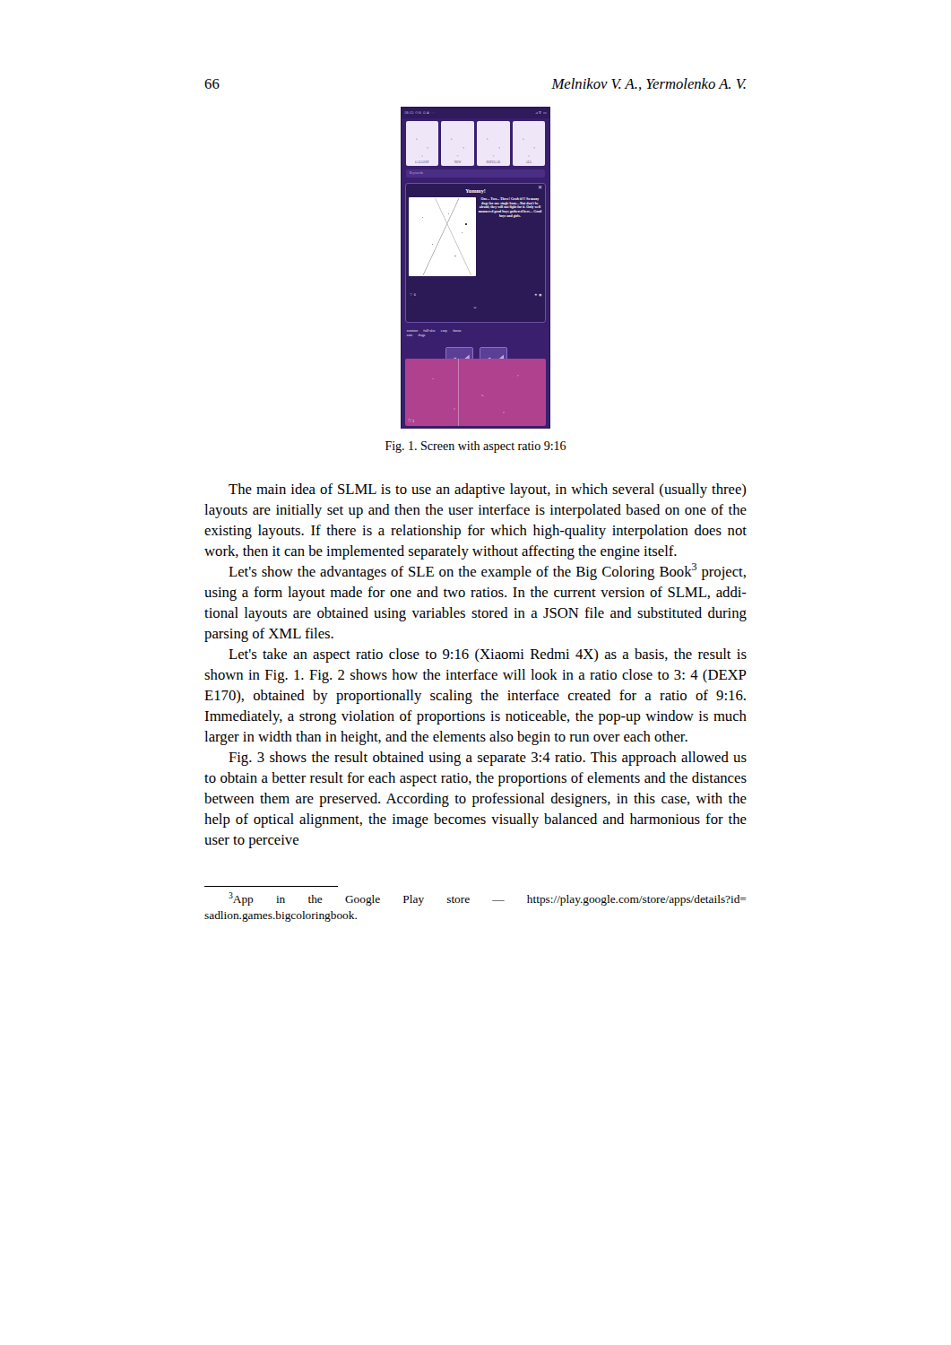66 Melnikov V. A., Yermolenko A. V.
18:15 ⏱ ⊟ ⊡ ⊠ ⋯ ⊿ ⊽ ▭
GALLERY
NEW
POPULAR
ALL
✕
Yummy!
One... Two... Three! Grab it!!! So many dogs for one single bone... But don't be afraid; they will not fight for it. Only well mannered good boys gathered here... Good boys and girls.
♡ 6 ★ ◉
⌄
contour full-size easy fauna
cute dogs
BY NUMBER
FREE MODE
♡ 1
Fig. 1. Screen with aspect ratio 9:16
The main idea of SLML is to use an adaptive layout, in which several (usually three) layouts are initially set up and then the user interface is interpolated based on one of the existing layouts. If there is a relationship for which high-quality interpolation does not work, then it can be implemented separately without affecting the engine itself.
Let's show the advantages of SLE on the example of the Big Coloring Book3 project, using a form layout made for one and two ratios. In the current version of SLML, additional layouts are obtained using variables stored in a JSON file and substituted during parsing of XML files.
Let's take an aspect ratio close to 9:16 (Xiaomi Redmi 4X) as a basis, the result is shown in Fig. 1. Fig. 2 shows how the interface will look in a ratio close to 3: 4 (DEXP E170), obtained by proportionally scaling the interface created for a ratio of 9:16. Immediately, a strong violation of proportions is noticeable, the pop-up window is much larger in width than in height, and the elements also begin to run over each other.
Fig. 3 shows the result obtained using a separate 3:4 ratio. This approach allowed us to obtain a better result for each aspect ratio, the proportions of elements and the distances between them are preserved. According to professional designers, in this case, with the help of optical alignment, the image becomes visually balanced and harmonious for the user to perceive
3App in the Google Play store — https://play.google.com/store/apps/details?id= sadlion.games.bigcoloringbook.